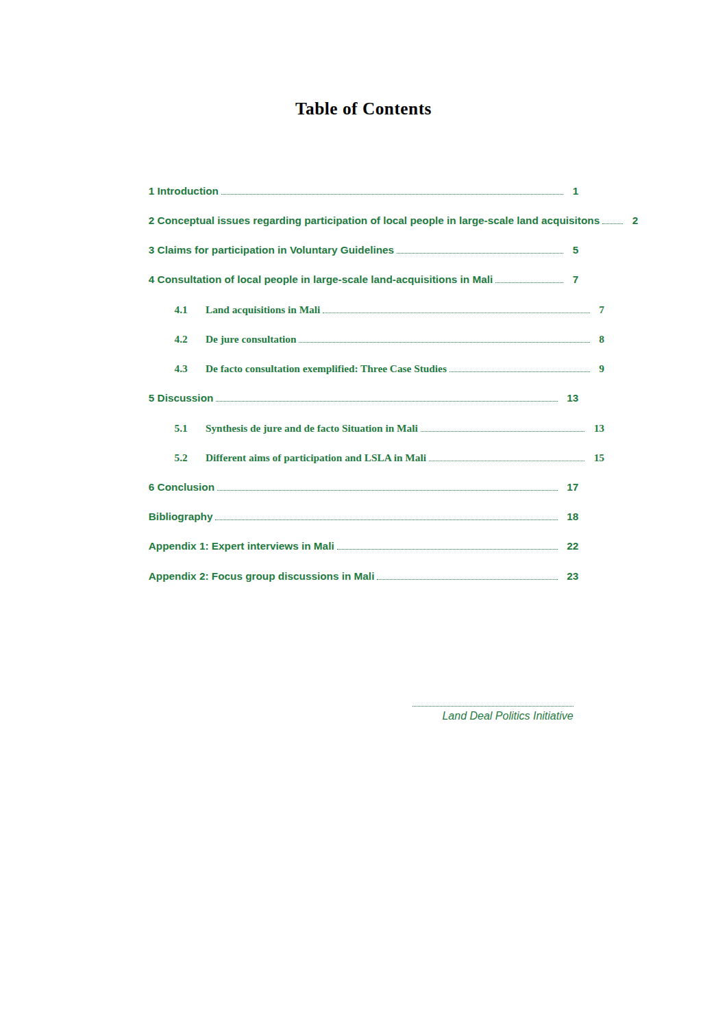Table of Contents
1 Introduction 1
2 Conceptual issues regarding participation of local people in large-scale land acquisitons 2
3 Claims for participation in Voluntary Guidelines 5
4 Consultation of local people in large-scale land-acquisitions in Mali 7
4.1 Land acquisitions in Mali 7
4.2 De jure consultation 8
4.3 De facto consultation exemplified: Three Case Studies 9
5 Discussion 13
5.1 Synthesis de jure and de facto Situation in Mali 13
5.2 Different aims of participation and LSLA in Mali 15
6 Conclusion 17
Bibliography 18
Appendix 1: Expert interviews in Mali 22
Appendix 2: Focus group discussions in Mali 23
Land Deal Politics Initiative